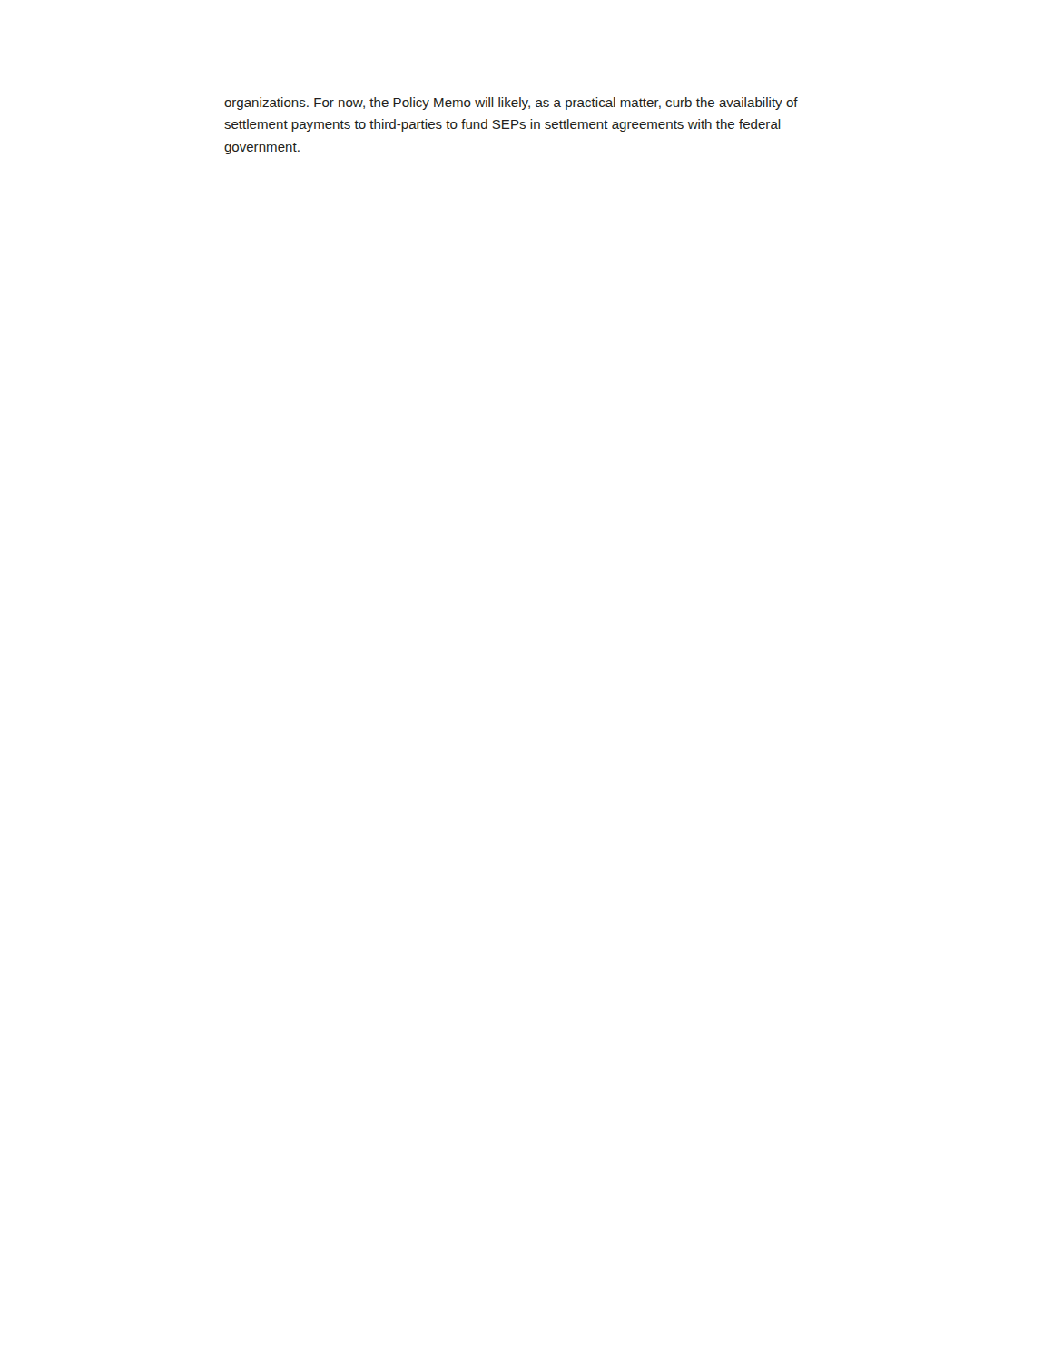organizations. For now, the Policy Memo will likely, as a practical matter, curb the availability of settlement payments to third-parties to fund SEPs in settlement agreements with the federal government.